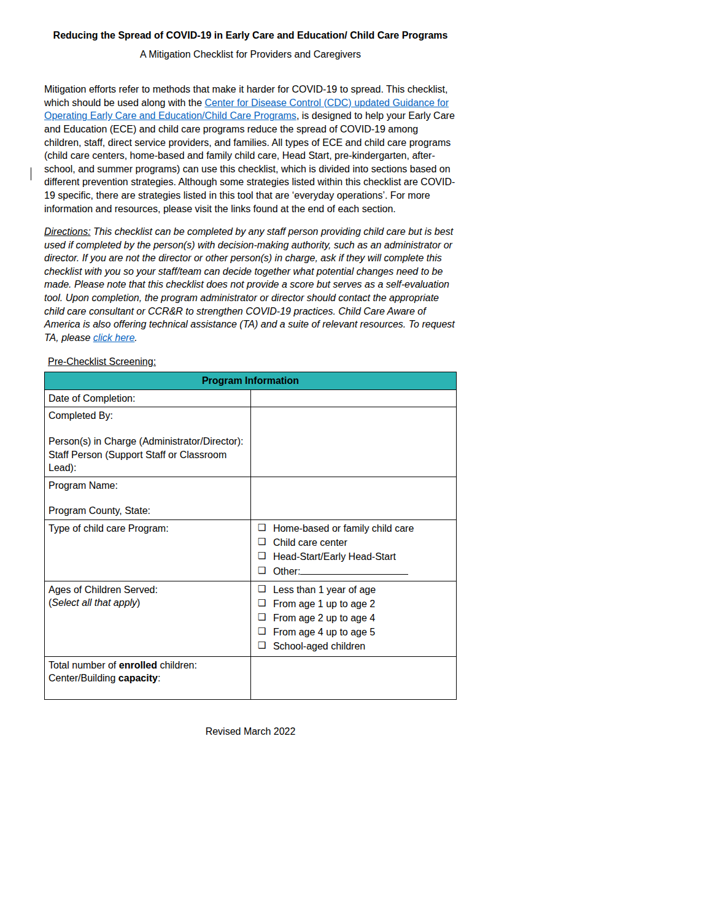Reducing the Spread of COVID-19 in Early Care and Education/ Child Care Programs
A Mitigation Checklist for Providers and Caregivers
Mitigation efforts refer to methods that make it harder for COVID-19 to spread. This checklist, which should be used along with the Center for Disease Control (CDC) updated Guidance for Operating Early Care and Education/Child Care Programs, is designed to help your Early Care and Education (ECE) and child care programs reduce the spread of COVID-19 among children, staff, direct service providers, and families. All types of ECE and child care programs (child care centers, home-based and family child care, Head Start, pre-kindergarten, after-school, and summer programs) can use this checklist, which is divided into sections based on different prevention strategies. Although some strategies listed within this checklist are COVID-19 specific, there are strategies listed in this tool that are ‘everyday operations’. For more information and resources, please visit the links found at the end of each section.
Directions: This checklist can be completed by any staff person providing child care but is best used if completed by the person(s) with decision-making authority, such as an administrator or director. If you are not the director or other person(s) in charge, ask if they will complete this checklist with you so your staff/team can decide together what potential changes need to be made. Please note that this checklist does not provide a score but serves as a self-evaluation tool. Upon completion, the program administrator or director should contact the appropriate child care consultant or CCR&R to strengthen COVID-19 practices. Child Care Aware of America is also offering technical assistance (TA) and a suite of relevant resources. To request TA, please click here.
Pre-Checklist Screening:
| Program Information |
| --- |
| Date of Completion: | |
| Completed By: Person(s) in Charge (Administrator/Director): Staff Person (Support Staff or Classroom Lead): | |
| Program Name: Program County, State: | |
| Type of child care Program: | Home-based or family child care Child care center Head-Start/Early Head-Start Other: |
| Ages of Children Served: ( Select all that apply ) | Less than 1 year of age From age 1 up to age 2 From age 2 up to age 4 From age 4 up to age 5 School-aged children |
| Total number of enrolled children: Center/Building capacity : | |
Revised March 2022